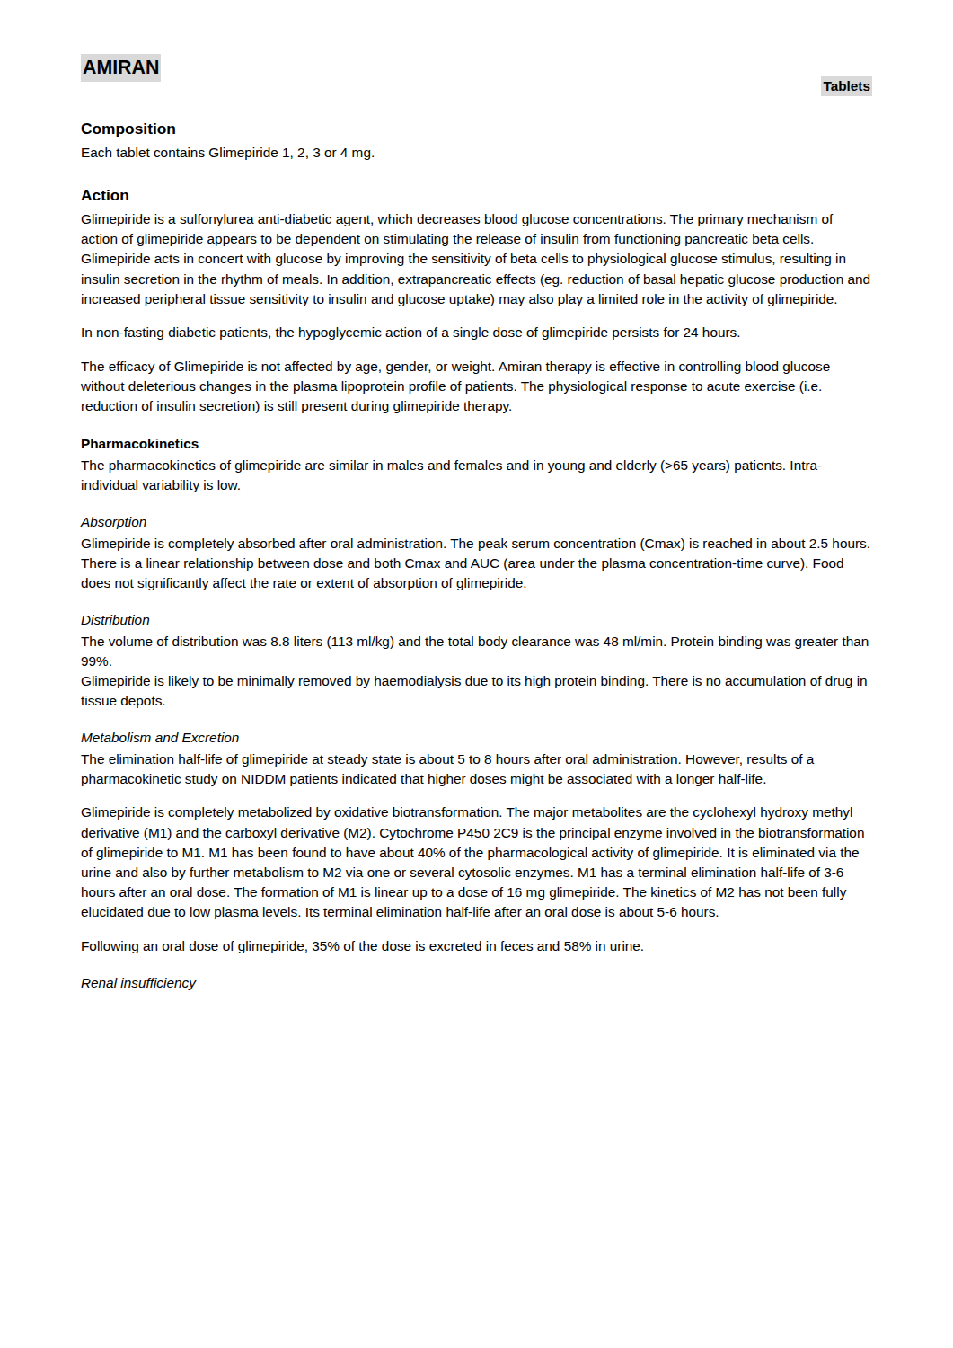Tablets
AMIRAN
Composition
Each tablet contains Glimepiride 1, 2, 3 or 4 mg.
Action
Glimepiride is a sulfonylurea anti-diabetic agent, which decreases blood glucose concentrations. The primary mechanism of action of glimepiride appears to be dependent on stimulating the release of insulin from functioning pancreatic beta cells. Glimepiride acts in concert with glucose by improving the sensitivity of beta cells to physiological glucose stimulus, resulting in insulin secretion in the rhythm of meals. In addition, extrapancreatic effects (eg. reduction of basal hepatic glucose production and increased peripheral tissue sensitivity to insulin and glucose uptake) may also play a limited role in the activity of glimepiride.
In non-fasting diabetic patients, the hypoglycemic action of a single dose of glimepiride persists for 24 hours.
The efficacy of Glimepiride is not affected by age, gender, or weight. Amiran therapy is effective in controlling blood glucose without deleterious changes in the plasma lipoprotein profile of patients. The physiological response to acute exercise (i.e. reduction of insulin secretion) is still present during glimepiride therapy.
Pharmacokinetics
The pharmacokinetics of glimepiride are similar in males and females and in young and elderly (>65 years) patients. Intra-individual variability is low.
Absorption
Glimepiride is completely absorbed after oral administration. The peak serum concentration (Cmax) is reached in about 2.5 hours. There is a linear relationship between dose and both Cmax and AUC (area under the plasma concentration-time curve). Food does not significantly affect the rate or extent of absorption of glimepiride.
Distribution
The volume of distribution was 8.8 liters (113 ml/kg) and the total body clearance was 48 ml/min. Protein binding was greater than 99%.
Glimepiride is likely to be minimally removed by haemodialysis due to its high protein binding. There is no accumulation of drug in tissue depots.
Metabolism and Excretion
The elimination half-life of glimepiride at steady state is about 5 to 8 hours after oral administration. However, results of a pharmacokinetic study on NIDDM patients indicated that higher doses might be associated with a longer half-life.
Glimepiride is completely metabolized by oxidative biotransformation. The major metabolites are the cyclohexyl hydroxy methyl derivative (M1) and the carboxyl derivative (M2). Cytochrome P450 2C9 is the principal enzyme involved in the biotransformation of glimepiride to M1. M1 has been found to have about 40% of the pharmacological activity of glimepiride. It is eliminated via the urine and also by further metabolism to M2 via one or several cytosolic enzymes. M1 has a terminal elimination half-life of 3-6 hours after an oral dose. The formation of M1 is linear up to a dose of 16 mg glimepiride. The kinetics of M2 has not been fully elucidated due to low plasma levels. Its terminal elimination half-life after an oral dose is about 5-6 hours.
Following an oral dose of glimepiride, 35% of the dose is excreted in feces and 58% in urine.
Renal insufficiency